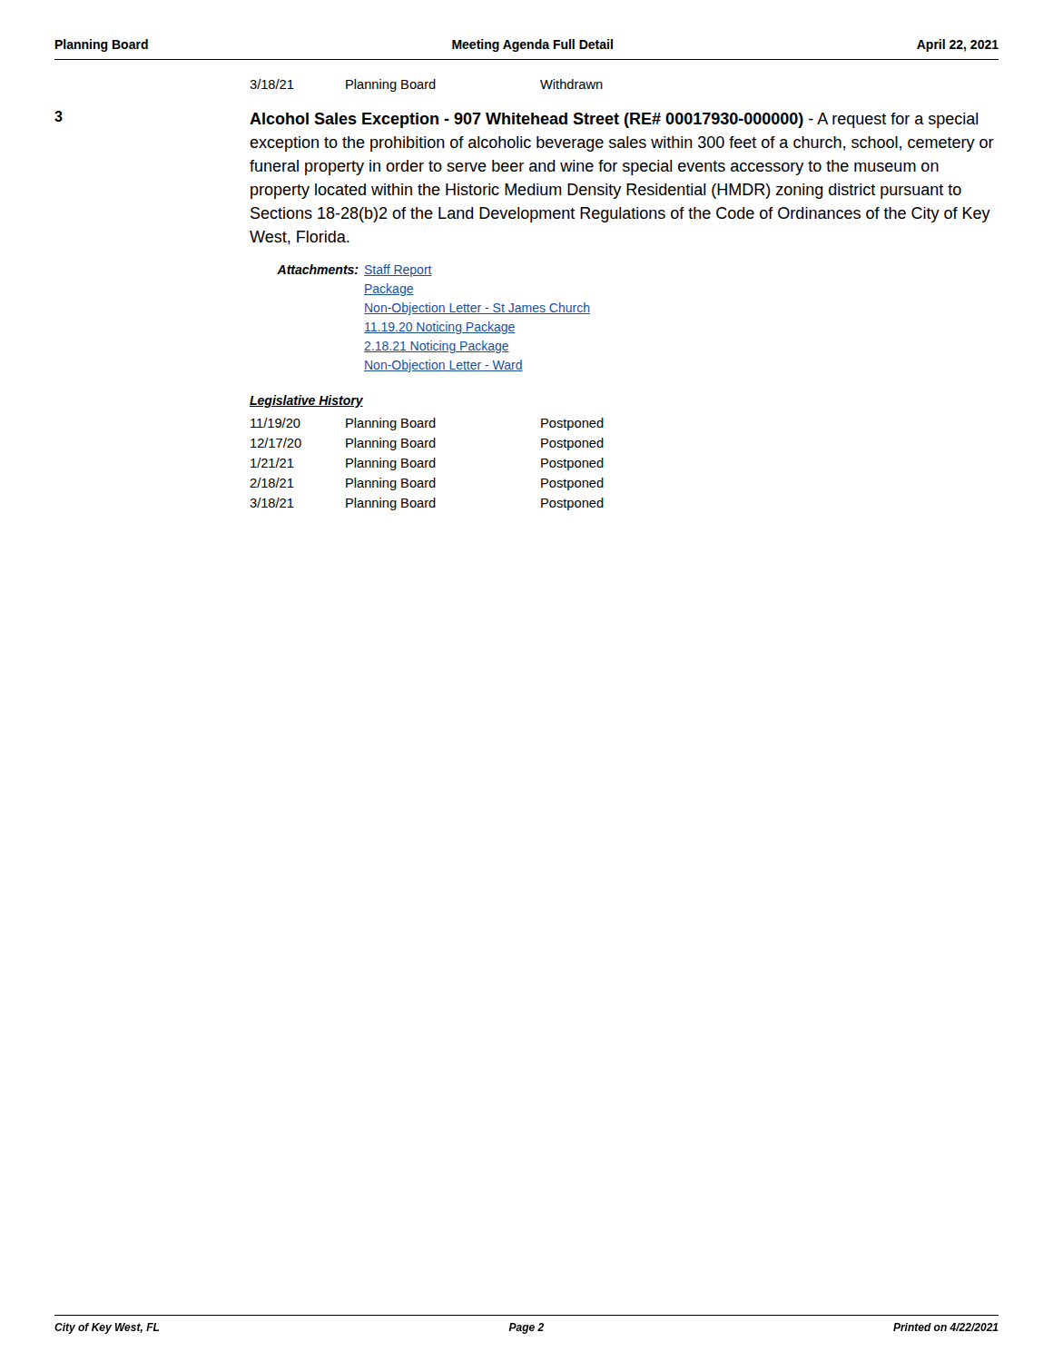Planning Board
Meeting Agenda Full Detail
April 22, 2021
3/18/21
Planning Board
Withdrawn
3
Alcohol Sales Exception - 907 Whitehead Street (RE# 00017930-000000) - A request for a special exception to the prohibition of alcoholic beverage sales within 300 feet of a church, school, cemetery or funeral property in order to serve beer and wine for special events accessory to the museum on property located within the Historic Medium Density Residential (HMDR) zoning district pursuant to Sections 18-28(b)2 of the Land Development Regulations of the Code of Ordinances of the City of Key West, Florida.
Attachments:
Staff Report Package Non-Objection Letter - St James Church 11.19.20 Noticing Package 2.18.21 Noticing Package Non-Objection Letter - Ward
Legislative History
| 11/19/20 | Planning Board | Postponed |
| 12/17/20 | Planning Board | Postponed |
| 1/21/21 | Planning Board | Postponed |
| 2/18/21 | Planning Board | Postponed |
| 3/18/21 | Planning Board | Postponed |
City of Key West, FL
Page 2
Printed on 4/22/2021